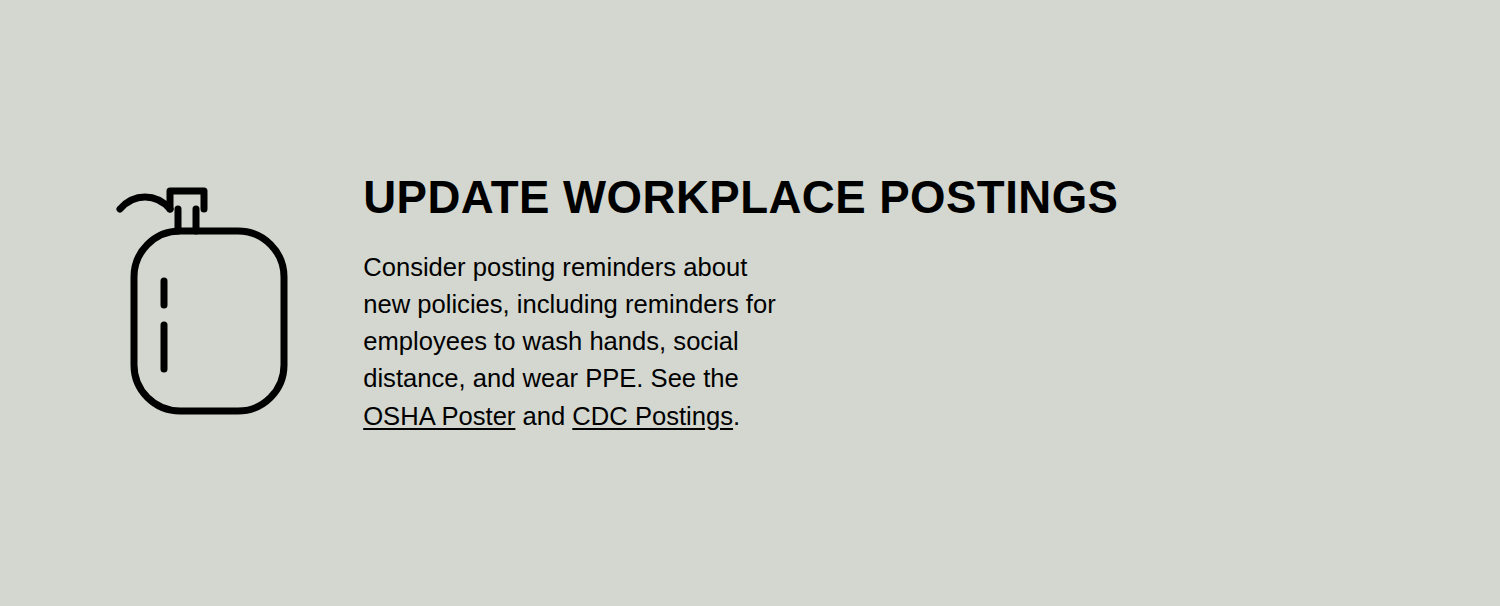Hand sanitizer pump bottle
Update Workplace Postings
Consider posting reminders about new policies, including reminders for employees to wash hands, social distance, and wear PPE. See the OSHA Poster and CDC Postings.